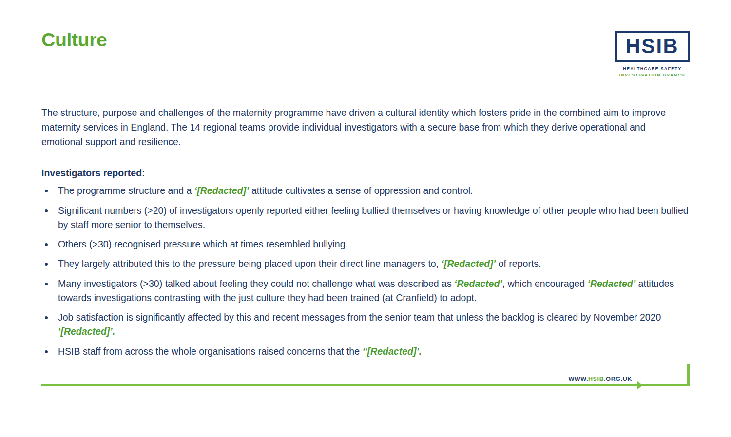Culture
HSIB
HEALTHCARE SAFETY
INVESTIGATION BRANCH
The structure, purpose and challenges of the maternity programme have driven a cultural identity which fosters pride in the combined aim to improve maternity services in England. The 14 regional teams provide individual investigators with a secure base from which they derive operational and emotional support and resilience.
Investigators reported:
The programme structure and a ‘[Redacted]’ attitude cultivates a sense of oppression and control.
Significant numbers (>20) of investigators openly reported either feeling bullied themselves or having knowledge of other people who had been bullied by staff more senior to themselves.
Others (>30) recognised pressure which at times resembled bullying.
They largely attributed this to the pressure being placed upon their direct line managers to, ‘[Redacted]’ of reports.
Many investigators (>30) talked about feeling they could not challenge what was described as ‘Redacted’, which encouraged ‘Redacted’ attitudes towards investigations contrasting with the just culture they had been trained (at Cranfield) to adopt.
Job satisfaction is significantly affected by this and recent messages from the senior team that unless the backlog is cleared by November 2020 ‘[Redacted]’.
HSIB staff from across the whole organisations raised concerns that the ‘‘[Redacted]’.
WWW.HSIB.ORG.UK